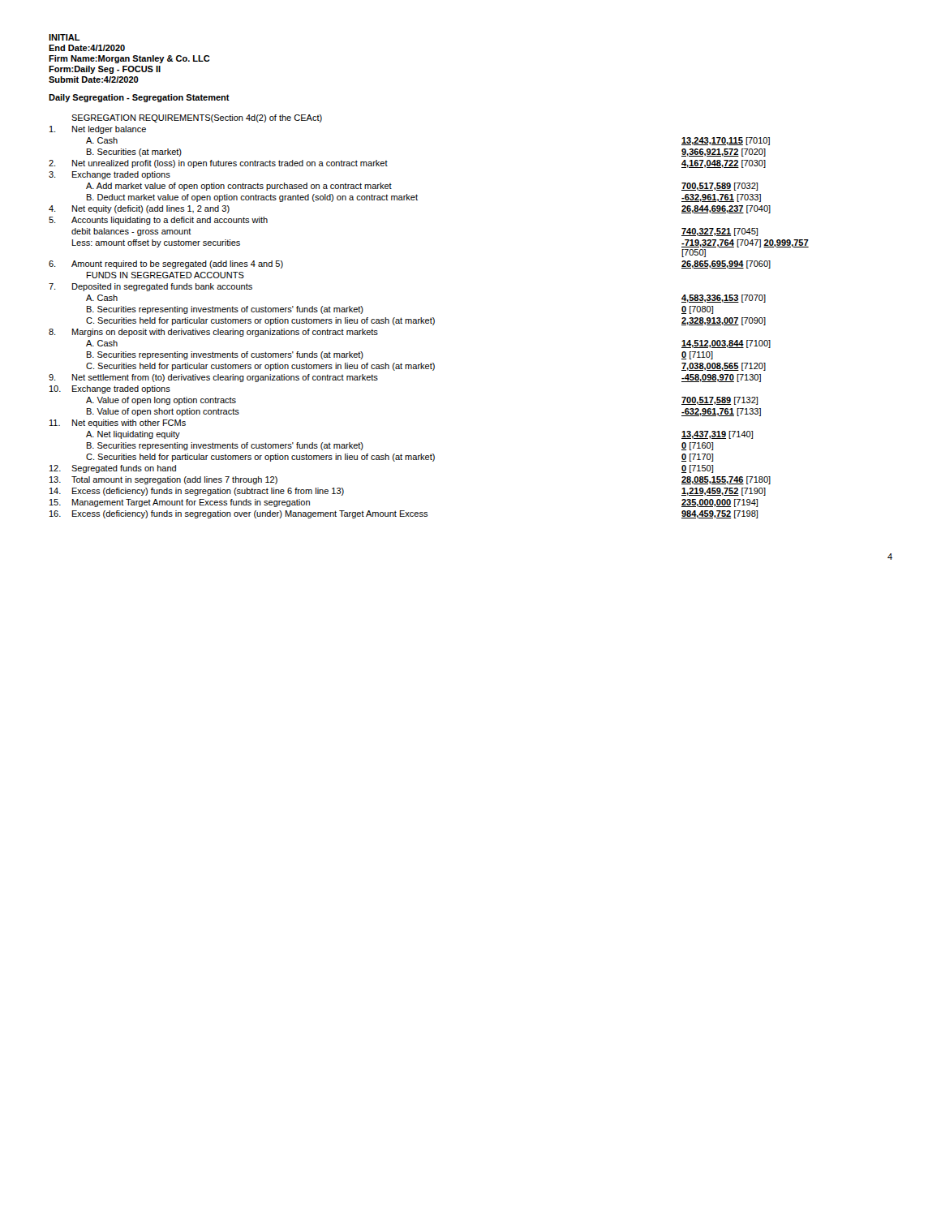INITIAL
End Date:4/1/2020
Firm Name:Morgan Stanley & Co. LLC
Form:Daily Seg - FOCUS II
Submit Date:4/2/2020
Daily Segregation - Segregation Statement
| | SEGREGATION REQUIREMENTS(Section 4d(2) of the CEAct) | |
| 1. | Net ledger balance | |
| | A. Cash | 13,243,170,115 [7010] |
| | B. Securities (at market) | 9,366,921,572 [7020] |
| 2. | Net unrealized profit (loss) in open futures contracts traded on a contract market | 4,167,048,722 [7030] |
| 3. | Exchange traded options | |
| | A. Add market value of open option contracts purchased on a contract market | 700,517,589 [7032] |
| | B. Deduct market value of open option contracts granted (sold) on a contract market | -632,961,761 [7033] |
| 4. | Net equity (deficit) (add lines 1, 2 and 3) | 26,844,696,237 [7040] |
| 5. | Accounts liquidating to a deficit and accounts with | |
| | debit balances - gross amount | 740,327,521 [7045] |
| | Less: amount offset by customer securities | -719,327,764 [7047] 20,999,757 [7050] |
| 6. | Amount required to be segregated (add lines 4 and 5) | 26,865,695,994 [7060] |
| | FUNDS IN SEGREGATED ACCOUNTS | |
| 7. | Deposited in segregated funds bank accounts | |
| | A. Cash | 4,583,336,153 [7070] |
| | B. Securities representing investments of customers' funds (at market) | 0 [7080] |
| | C. Securities held for particular customers or option customers in lieu of cash (at market) | 2,328,913,007 [7090] |
| 8. | Margins on deposit with derivatives clearing organizations of contract markets | |
| | A. Cash | 14,512,003,844 [7100] |
| | B. Securities representing investments of customers' funds (at market) | 0 [7110] |
| | C. Securities held for particular customers or option customers in lieu of cash (at market) | 7,038,008,565 [7120] |
| 9. | Net settlement from (to) derivatives clearing organizations of contract markets | -458,098,970 [7130] |
| 10. | Exchange traded options | |
| | A. Value of open long option contracts | 700,517,589 [7132] |
| | B. Value of open short option contracts | -632,961,761 [7133] |
| 11. | Net equities with other FCMs | |
| | A. Net liquidating equity | 13,437,319 [7140] |
| | B. Securities representing investments of customers' funds (at market) | 0 [7160] |
| | C. Securities held for particular customers or option customers in lieu of cash (at market) | 0 [7170] |
| 12. | Segregated funds on hand | 0 [7150] |
| 13. | Total amount in segregation (add lines 7 through 12) | 28,085,155,746 [7180] |
| 14. | Excess (deficiency) funds in segregation (subtract line 6 from line 13) | 1,219,459,752 [7190] |
| 15. | Management Target Amount for Excess funds in segregation | 235,000,000 [7194] |
| 16. | Excess (deficiency) funds in segregation over (under) Management Target Amount Excess | 984,459,752 [7198] |
4